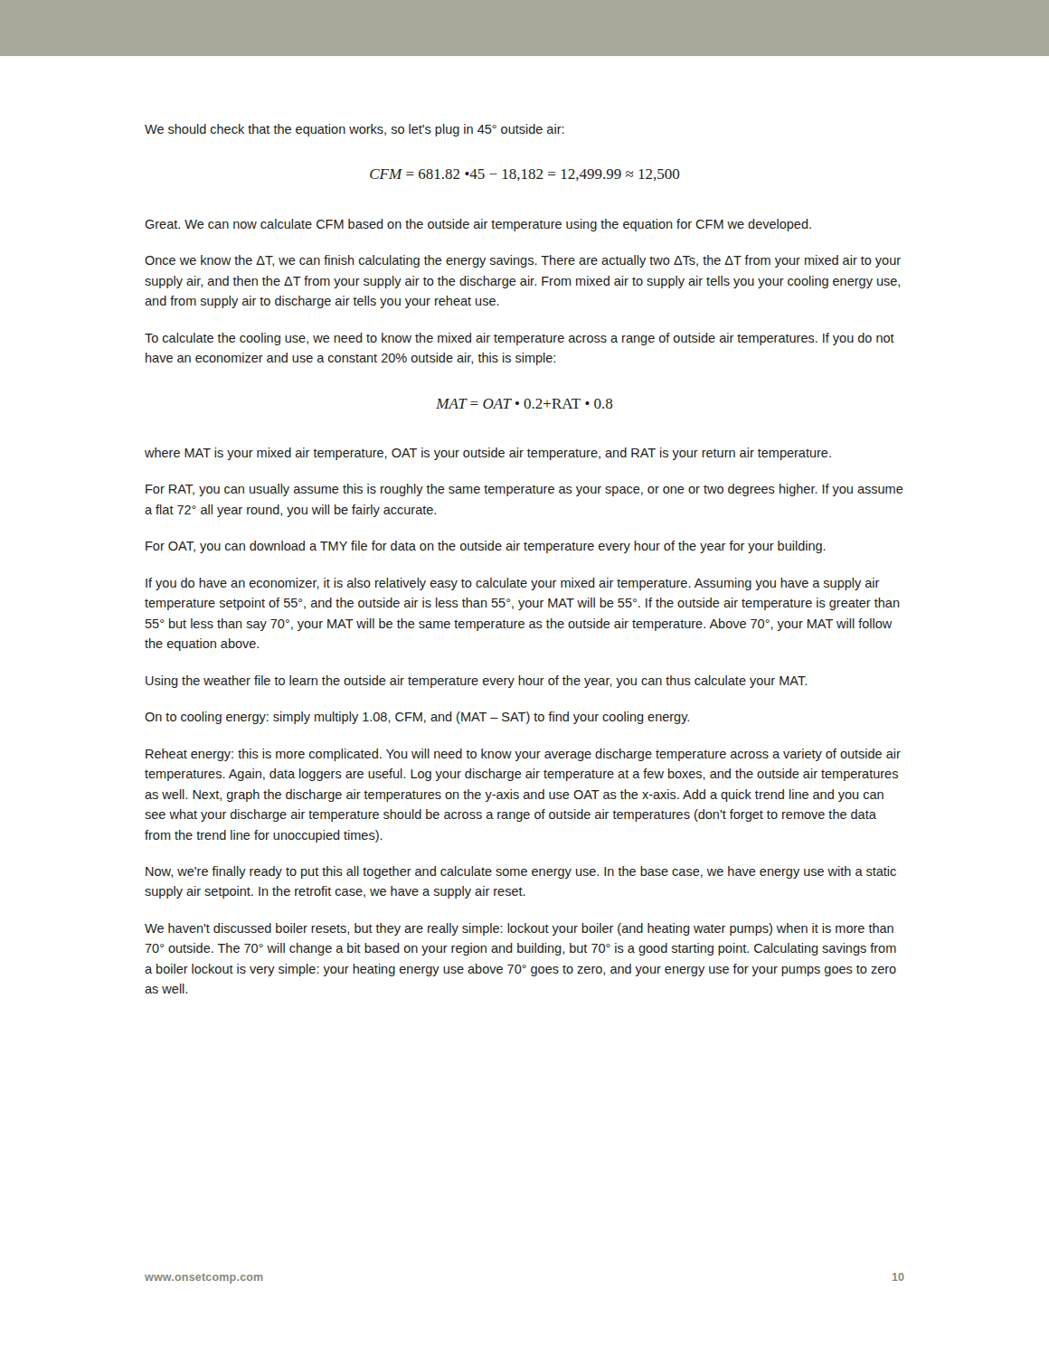We should check that the equation works, so let's plug in 45° outside air:
CFM = 681.82 •45 − 18,182 = 12,499.99 ≈ 12,500
Great. We can now calculate CFM based on the outside air temperature using the equation for CFM we developed.
Once we know the ΔT, we can finish calculating the energy savings. There are actually two ΔTs, the ΔT from your mixed air to your supply air, and then the ΔT from your supply air to the discharge air. From mixed air to supply air tells you your cooling energy use, and from supply air to discharge air tells you your reheat use.
To calculate the cooling use, we need to know the mixed air temperature across a range of outside air temperatures. If you do not have an economizer and use a constant 20% outside air, this is simple:
MAT = OAT • 0.2+RAT • 0.8
where MAT is your mixed air temperature, OAT is your outside air temperature, and RAT is your return air temperature.
For RAT, you can usually assume this is roughly the same temperature as your space, or one or two degrees higher. If you assume a flat 72° all year round, you will be fairly accurate.
For OAT, you can download a TMY file for data on the outside air temperature every hour of the year for your building.
If you do have an economizer, it is also relatively easy to calculate your mixed air temperature. Assuming you have a supply air temperature setpoint of 55°, and the outside air is less than 55°, your MAT will be 55°. If the outside air temperature is greater than 55° but less than say 70°, your MAT will be the same temperature as the outside air temperature. Above 70°, your MAT will follow the equation above.
Using the weather file to learn the outside air temperature every hour of the year, you can thus calculate your MAT.
On to cooling energy: simply multiply 1.08, CFM, and (MAT – SAT) to find your cooling energy.
Reheat energy: this is more complicated. You will need to know your average discharge temperature across a variety of outside air temperatures. Again, data loggers are useful. Log your discharge air temperature at a few boxes, and the outside air temperatures as well. Next, graph the discharge air temperatures on the y-axis and use OAT as the x-axis. Add a quick trend line and you can see what your discharge air temperature should be across a range of outside air temperatures (don't forget to remove the data from the trend line for unoccupied times).
Now, we're finally ready to put this all together and calculate some energy use. In the base case, we have energy use with a static supply air setpoint. In the retrofit case, we have a supply air reset.
We haven't discussed boiler resets, but they are really simple: lockout your boiler (and heating water pumps) when it is more than 70° outside. The 70° will change a bit based on your region and building, but 70° is a good starting point. Calculating savings from a boiler lockout is very simple: your heating energy use above 70° goes to zero, and your energy use for your pumps goes to zero as well.
www.onsetcomp.com 10